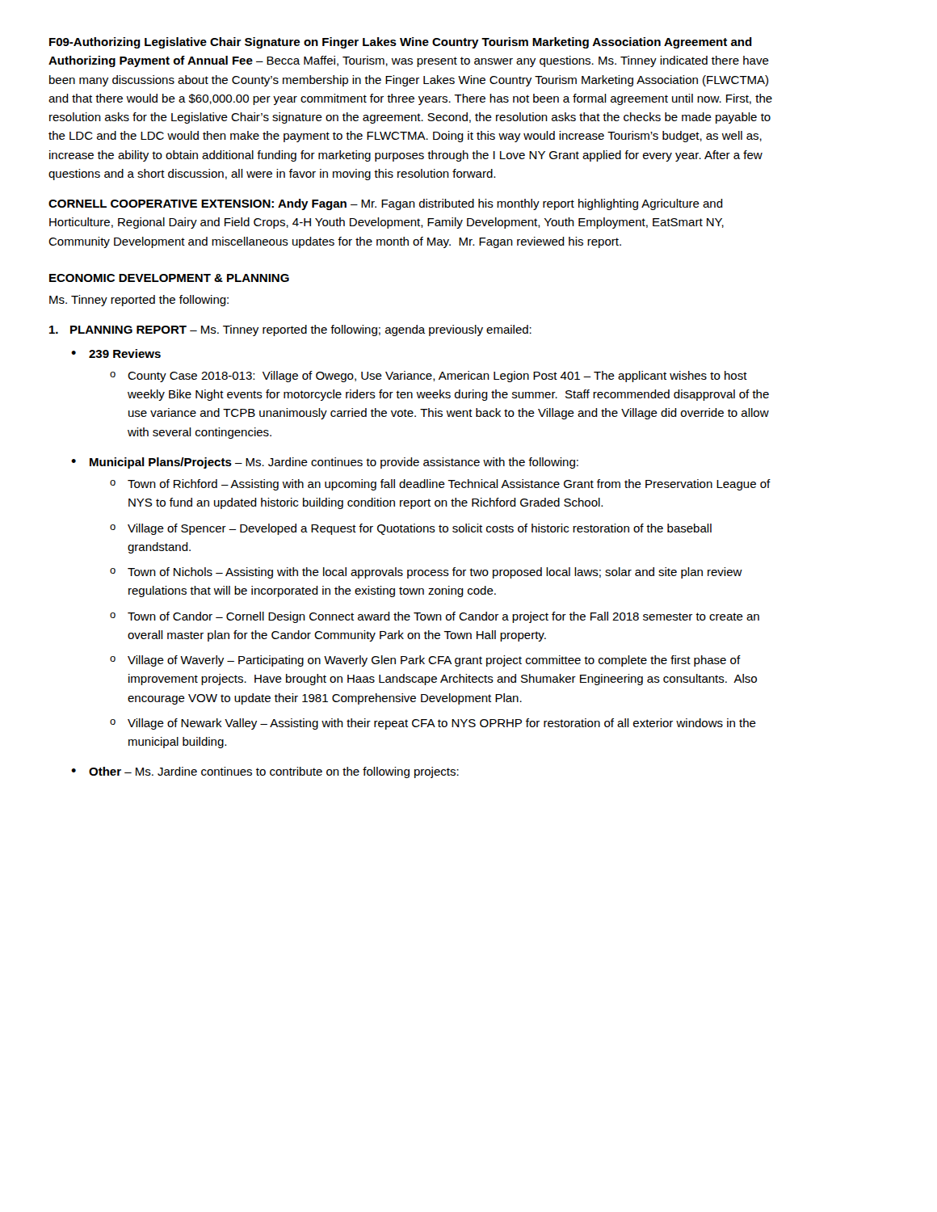F09-Authorizing Legislative Chair Signature on Finger Lakes Wine Country Tourism Marketing Association Agreement and Authorizing Payment of Annual Fee – Becca Maffei, Tourism, was present to answer any questions. Ms. Tinney indicated there have been many discussions about the County’s membership in the Finger Lakes Wine Country Tourism Marketing Association (FLWCTMA) and that there would be a $60,000.00 per year commitment for three years. There has not been a formal agreement until now. First, the resolution asks for the Legislative Chair’s signature on the agreement. Second, the resolution asks that the checks be made payable to the LDC and the LDC would then make the payment to the FLWCTMA. Doing it this way would increase Tourism’s budget, as well as, increase the ability to obtain additional funding for marketing purposes through the I Love NY Grant applied for every year. After a few questions and a short discussion, all were in favor in moving this resolution forward.
CORNELL COOPERATIVE EXTENSION: Andy Fagan – Mr. Fagan distributed his monthly report highlighting Agriculture and Horticulture, Regional Dairy and Field Crops, 4-H Youth Development, Family Development, Youth Employment, EatSmart NY, Community Development and miscellaneous updates for the month of May. Mr. Fagan reviewed his report.
ECONOMIC DEVELOPMENT & PLANNING
Ms. Tinney reported the following:
1. PLANNING REPORT – Ms. Tinney reported the following; agenda previously emailed:
239 Reviews
County Case 2018-013: Village of Owego, Use Variance, American Legion Post 401 – The applicant wishes to host weekly Bike Night events for motorcycle riders for ten weeks during the summer. Staff recommended disapproval of the use variance and TCPB unanimously carried the vote. This went back to the Village and the Village did override to allow with several contingencies.
Municipal Plans/Projects – Ms. Jardine continues to provide assistance with the following:
Town of Richford – Assisting with an upcoming fall deadline Technical Assistance Grant from the Preservation League of NYS to fund an updated historic building condition report on the Richford Graded School.
Village of Spencer – Developed a Request for Quotations to solicit costs of historic restoration of the baseball grandstand.
Town of Nichols – Assisting with the local approvals process for two proposed local laws; solar and site plan review regulations that will be incorporated in the existing town zoning code.
Town of Candor – Cornell Design Connect award the Town of Candor a project for the Fall 2018 semester to create an overall master plan for the Candor Community Park on the Town Hall property.
Village of Waverly – Participating on Waverly Glen Park CFA grant project committee to complete the first phase of improvement projects. Have brought on Haas Landscape Architects and Shumaker Engineering as consultants. Also encourage VOW to update their 1981 Comprehensive Development Plan.
Village of Newark Valley – Assisting with their repeat CFA to NYS OPRHP for restoration of all exterior windows in the municipal building.
Other – Ms. Jardine continues to contribute on the following projects: